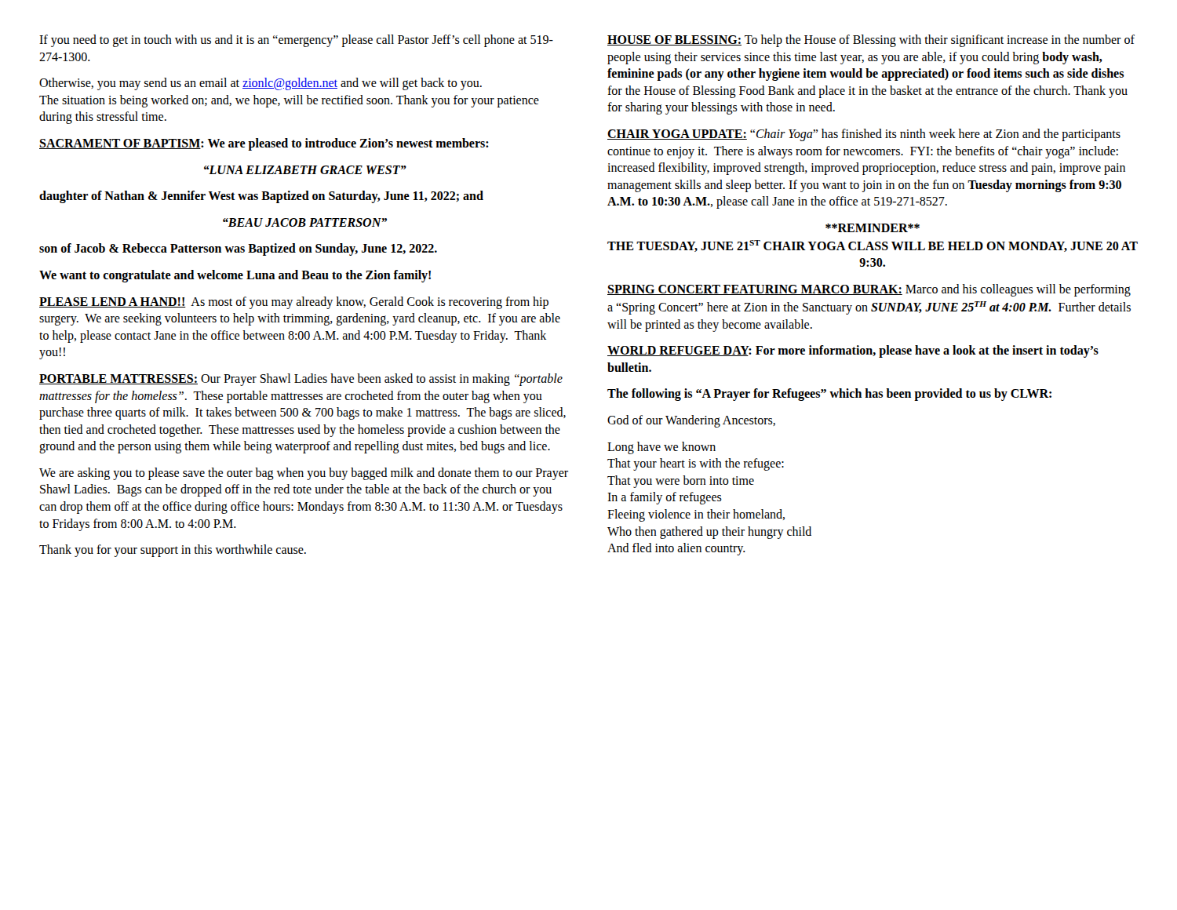If you need to get in touch with us and it is an “emergency” please call Pastor Jeff’s cell phone at 519-274-1300.
Otherwise, you may send us an email at zionlc@golden.net and we will get back to you.
The situation is being worked on; and, we hope, will be rectified soon. Thank you for your patience during this stressful time.
SACRAMENT OF BAPTISM: We are pleased to introduce Zion’s newest members:
“LUNA ELIZABETH GRACE WEST”
daughter of Nathan & Jennifer West was Baptized on Saturday, June 11, 2022; and
“BEAU JACOB PATTERSON”
son of Jacob & Rebecca Patterson was Baptized on Sunday, June 12, 2022.
We want to congratulate and welcome Luna and Beau to the Zion family!
PLEASE LEND A HAND!! As most of you may already know, Gerald Cook is recovering from hip surgery. We are seeking volunteers to help with trimming, gardening, yard cleanup, etc. If you are able to help, please contact Jane in the office between 8:00 A.M. and 4:00 P.M. Tuesday to Friday. Thank you!!
PORTABLE MATTRESSES: Our Prayer Shawl Ladies have been asked to assist in making “portable mattresses for the homeless”. These portable mattresses are crocheted from the outer bag when you purchase three quarts of milk. It takes between 500 & 700 bags to make 1 mattress. The bags are sliced, then tied and crocheted together. These mattresses used by the homeless provide a cushion between the ground and the person using them while being waterproof and repelling dust mites, bed bugs and lice.
We are asking you to please save the outer bag when you buy bagged milk and donate them to our Prayer Shawl Ladies. Bags can be dropped off in the red tote under the table at the back of the church or you can drop them off at the office during office hours: Mondays from 8:30 A.M. to 11:30 A.M. or Tuesdays to Fridays from 8:00 A.M. to 4:00 P.M.
Thank you for your support in this worthwhile cause.
HOUSE OF BLESSING: To help the House of Blessing with their significant increase in the number of people using their services since this time last year, as you are able, if you could bring body wash, feminine pads (or any other hygiene item would be appreciated) or food items such as side dishes for the House of Blessing Food Bank and place it in the basket at the entrance of the church. Thank you for sharing your blessings with those in need.
CHAIR YOGA UPDATE: “Chair Yoga” has finished its ninth week here at Zion and the participants continue to enjoy it. There is always room for newcomers. FYI: the benefits of “chair yoga” include: increased flexibility, improved strength, improved proprioception, reduce stress and pain, improve pain management skills and sleep better. If you want to join in on the fun on Tuesday mornings from 9:30 A.M. to 10:30 A.M., please call Jane in the office at 519-271-8527.
**REMINDER**
THE TUESDAY, JUNE 21ST CHAIR YOGA CLASS WILL BE HELD ON MONDAY, JUNE 20 AT 9:30.
SPRING CONCERT FEATURING MARCO BURAK: Marco and his colleagues will be performing a “Spring Concert” here at Zion in the Sanctuary on SUNDAY, JUNE 25TH at 4:00 P.M. Further details will be printed as they become available.
WORLD REFUGEE DAY: For more information, please have a look at the insert in today’s bulletin.
The following is “A Prayer for Refugees” which has been provided to us by CLWR:
God of our Wandering Ancestors,
Long have we known
That your heart is with the refugee:
That you were born into time
In a family of refugees
Fleeing violence in their homeland,
Who then gathered up their hungry child
And fled into alien country.